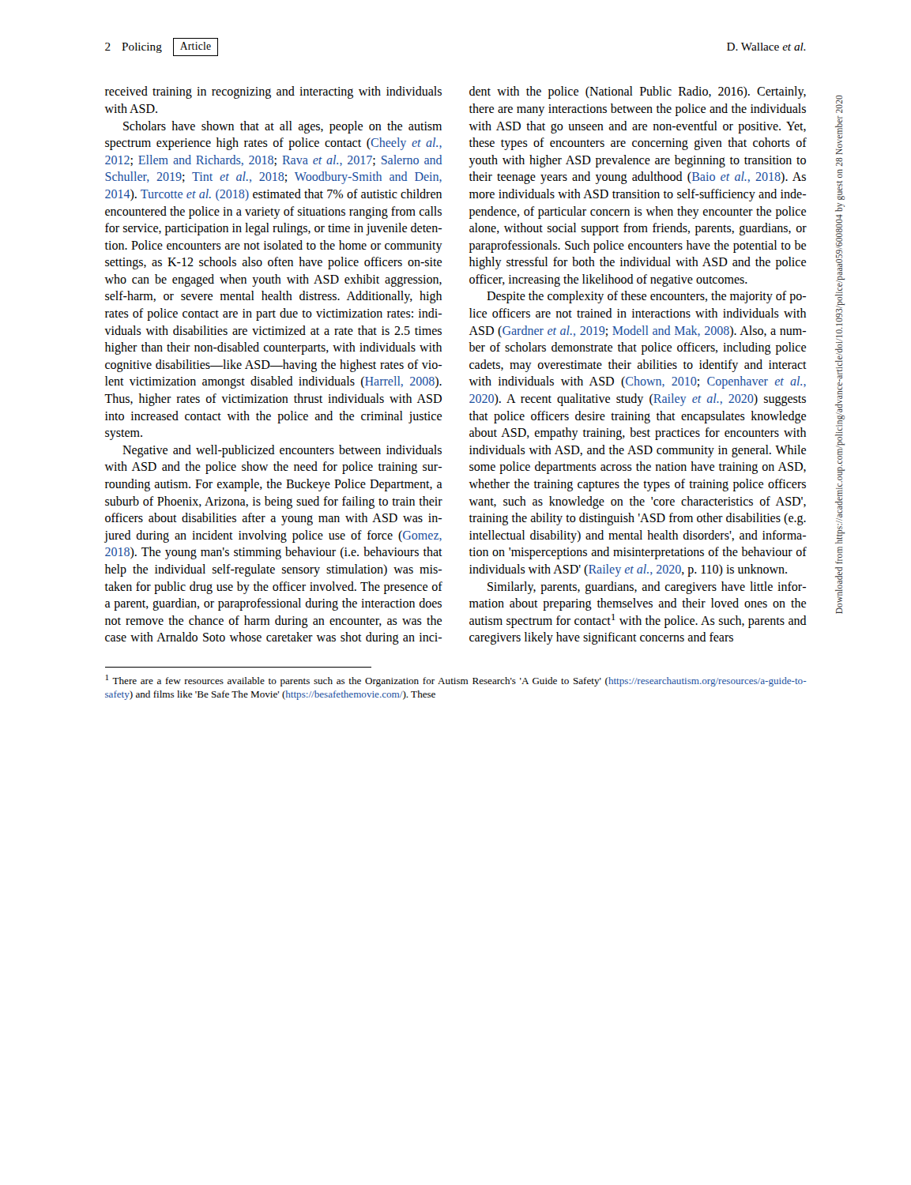Downloaded from https://academic.oup.com/policing/advance-article/doi/10.1093/police/paaa059/6008004 by guest on 28 November 2020
2 Policing Article D. Wallace et al.
received training in recognizing and interacting with individuals with ASD.
Scholars have shown that at all ages, people on the autism spectrum experience high rates of police contact (Cheely et al., 2012; Ellem and Richards, 2018; Rava et al., 2017; Salerno and Schuller, 2019; Tint et al., 2018; Woodbury-Smith and Dein, 2014). Turcotte et al. (2018) estimated that 7% of autistic children encountered the police in a variety of situations ranging from calls for service, participation in legal rulings, or time in juvenile detention. Police encounters are not isolated to the home or community settings, as K-12 schools also often have police officers on-site who can be engaged when youth with ASD exhibit aggression, self-harm, or severe mental health distress. Additionally, high rates of police contact are in part due to victimization rates: individuals with disabilities are victimized at a rate that is 2.5 times higher than their non-disabled counterparts, with individuals with cognitive disabilities—like ASD—having the highest rates of violent victimization amongst disabled individuals (Harrell, 2008). Thus, higher rates of victimization thrust individuals with ASD into increased contact with the police and the criminal justice system.
Negative and well-publicized encounters between individuals with ASD and the police show the need for police training surrounding autism. For example, the Buckeye Police Department, a suburb of Phoenix, Arizona, is being sued for failing to train their officers about disabilities after a young man with ASD was injured during an incident involving police use of force (Gomez, 2018). The young man's stimming behaviour (i.e. behaviours that help the individual self-regulate sensory stimulation) was mistaken for public drug use by the officer involved. The presence of a parent, guardian, or paraprofessional during the interaction does not remove the chance of harm during an encounter, as was the case with Arnaldo Soto whose caretaker was shot during an incident with the police (National Public Radio, 2016). Certainly, there are many interactions between the police and the individuals with ASD that go unseen and are non-eventful or positive. Yet, these types of encounters are concerning given that cohorts of youth with higher ASD prevalence are beginning to transition to their teenage years and young adulthood (Baio et al., 2018). As more individuals with ASD transition to self-sufficiency and independence, of particular concern is when they encounter the police alone, without social support from friends, parents, guardians, or paraprofessionals. Such police encounters have the potential to be highly stressful for both the individual with ASD and the police officer, increasing the likelihood of negative outcomes.
Despite the complexity of these encounters, the majority of police officers are not trained in interactions with individuals with ASD (Gardner et al., 2019; Modell and Mak, 2008). Also, a number of scholars demonstrate that police officers, including police cadets, may overestimate their abilities to identify and interact with individuals with ASD (Chown, 2010; Copenhaver et al., 2020). A recent qualitative study (Railey et al., 2020) suggests that police officers desire training that encapsulates knowledge about ASD, empathy training, best practices for encounters with individuals with ASD, and the ASD community in general. While some police departments across the nation have training on ASD, whether the training captures the types of training police officers want, such as knowledge on the 'core characteristics of ASD', training the ability to distinguish 'ASD from other disabilities (e.g. intellectual disability) and mental health disorders', and information on 'misperceptions and misinterpretations of the behaviour of individuals with ASD' (Railey et al., 2020, p. 110) is unknown.
Similarly, parents, guardians, and caregivers have little information about preparing themselves and their loved ones on the autism spectrum for contact1 with the police. As such, parents and caregivers likely have significant concerns and fears
1 There are a few resources available to parents such as the Organization for Autism Research's 'A Guide to Safety' (https://researchautism.org/resources/a-guide-to-safety) and films like 'Be Safe The Movie' (https://besafethemovie.com/). These